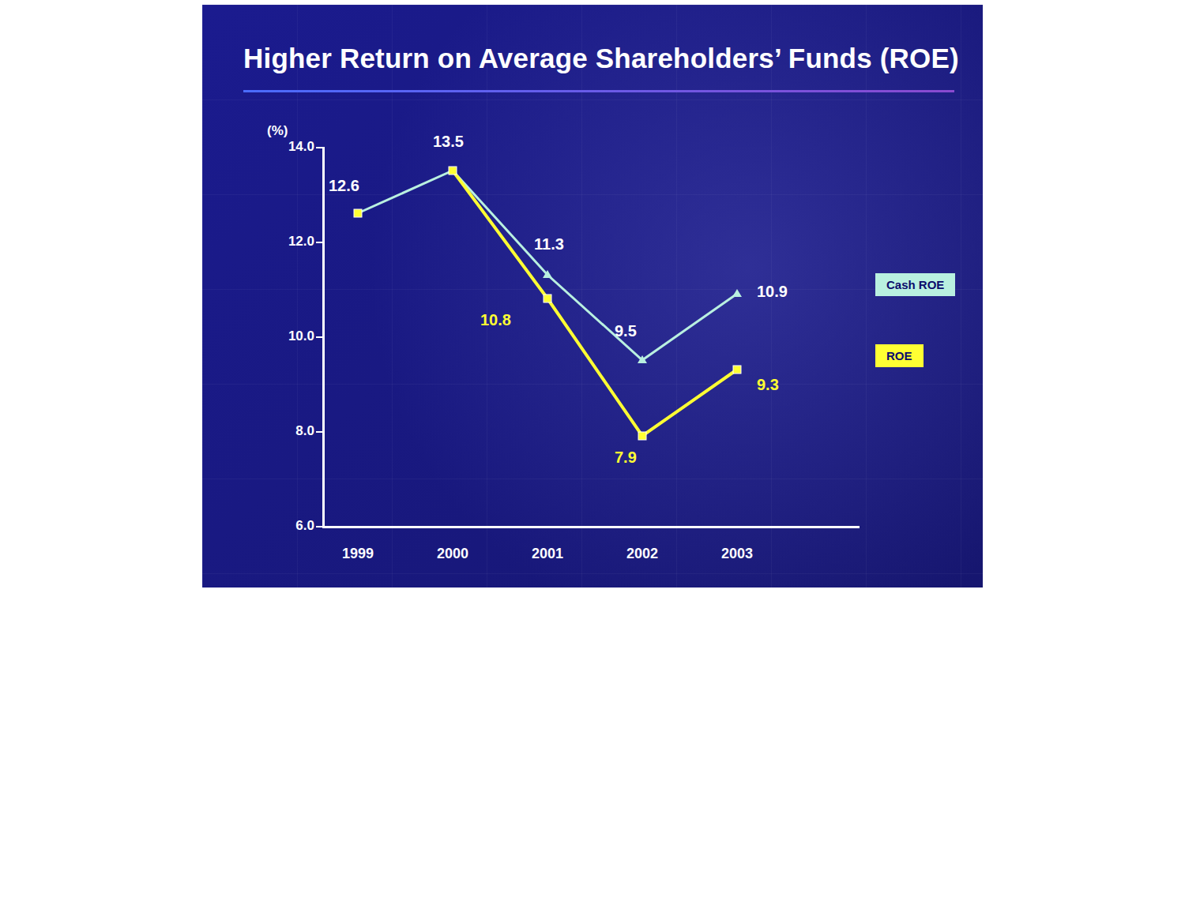Higher Return on Average Shareholders’ Funds (ROE)
(%)
14.0
12.0
10.0
8.0
6.0
1999
2000
2001
2002
2003
12.6
13.5
11.3
9.5
10.9
10.8
7.9
9.3
Cash ROE
ROE